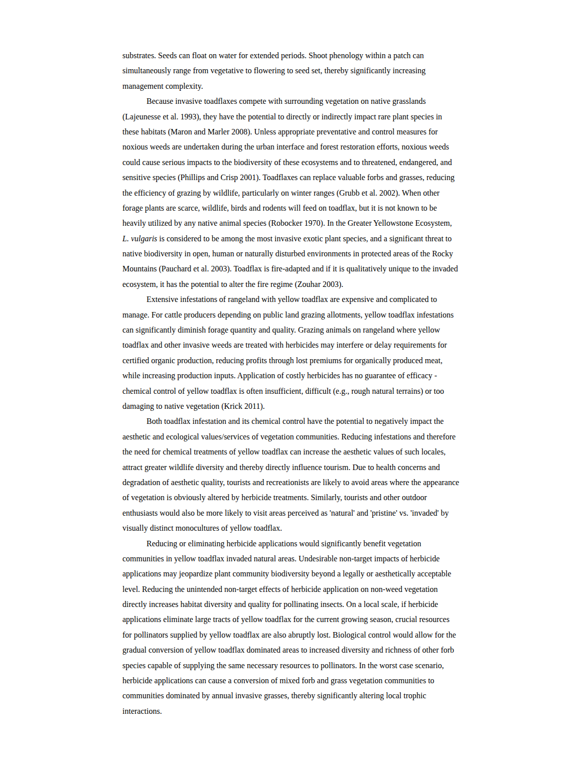substrates. Seeds can float on water for extended periods. Shoot phenology within a patch can simultaneously range from vegetative to flowering to seed set, thereby significantly increasing management complexity.
Because invasive toadflaxes compete with surrounding vegetation on native grasslands (Lajeunesse et al. 1993), they have the potential to directly or indirectly impact rare plant species in these habitats (Maron and Marler 2008). Unless appropriate preventative and control measures for noxious weeds are undertaken during the urban interface and forest restoration efforts, noxious weeds could cause serious impacts to the biodiversity of these ecosystems and to threatened, endangered, and sensitive species (Phillips and Crisp 2001). Toadflaxes can replace valuable forbs and grasses, reducing the efficiency of grazing by wildlife, particularly on winter ranges (Grubb et al. 2002). When other forage plants are scarce, wildlife, birds and rodents will feed on toadflax, but it is not known to be heavily utilized by any native animal species (Robocker 1970). In the Greater Yellowstone Ecosystem, L. vulgaris is considered to be among the most invasive exotic plant species, and a significant threat to native biodiversity in open, human or naturally disturbed environments in protected areas of the Rocky Mountains (Pauchard et al. 2003). Toadflax is fire-adapted and if it is qualitatively unique to the invaded ecosystem, it has the potential to alter the fire regime (Zouhar 2003).
Extensive infestations of rangeland with yellow toadflax are expensive and complicated to manage. For cattle producers depending on public land grazing allotments, yellow toadflax infestations can significantly diminish forage quantity and quality. Grazing animals on rangeland where yellow toadflax and other invasive weeds are treated with herbicides may interfere or delay requirements for certified organic production, reducing profits through lost premiums for organically produced meat, while increasing production inputs. Application of costly herbicides has no guarantee of efficacy - chemical control of yellow toadflax is often insufficient, difficult (e.g., rough natural terrains) or too damaging to native vegetation (Krick 2011).
Both toadflax infestation and its chemical control have the potential to negatively impact the aesthetic and ecological values/services of vegetation communities. Reducing infestations and therefore the need for chemical treatments of yellow toadflax can increase the aesthetic values of such locales, attract greater wildlife diversity and thereby directly influence tourism. Due to health concerns and degradation of aesthetic quality, tourists and recreationists are likely to avoid areas where the appearance of vegetation is obviously altered by herbicide treatments. Similarly, tourists and other outdoor enthusiasts would also be more likely to visit areas perceived as 'natural' and 'pristine' vs. 'invaded' by visually distinct monocultures of yellow toadflax.
Reducing or eliminating herbicide applications would significantly benefit vegetation communities in yellow toadflax invaded natural areas. Undesirable non-target impacts of herbicide applications may jeopardize plant community biodiversity beyond a legally or aesthetically acceptable level. Reducing the unintended non-target effects of herbicide application on non-weed vegetation directly increases habitat diversity and quality for pollinating insects. On a local scale, if herbicide applications eliminate large tracts of yellow toadflax for the current growing season, crucial resources for pollinators supplied by yellow toadflax are also abruptly lost. Biological control would allow for the gradual conversion of yellow toadflax dominated areas to increased diversity and richness of other forb species capable of supplying the same necessary resources to pollinators. In the worst case scenario, herbicide applications can cause a conversion of mixed forb and grass vegetation communities to communities dominated by annual invasive grasses, thereby significantly altering local trophic interactions.